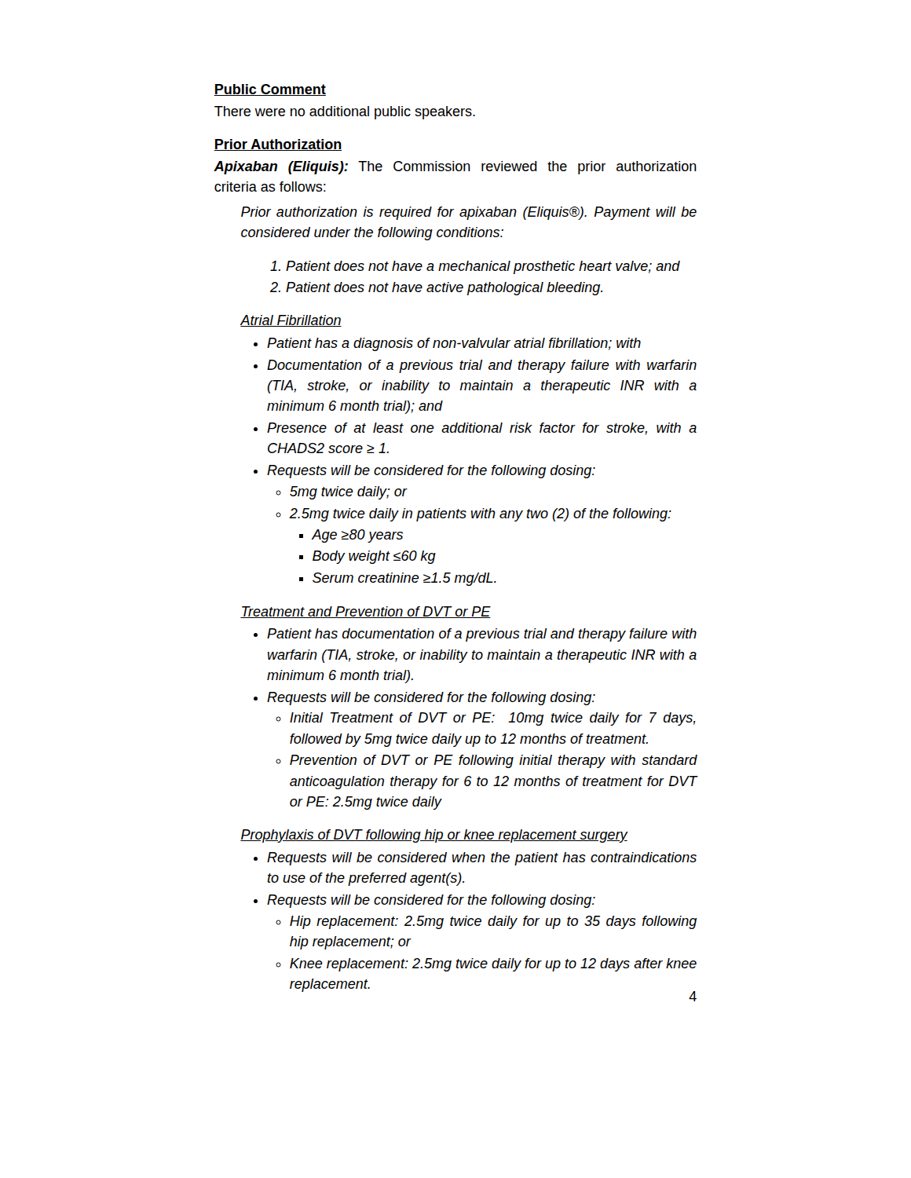Public Comment
There were no additional public speakers.
Prior Authorization
Apixaban (Eliquis): The Commission reviewed the prior authorization criteria as follows:
Prior authorization is required for apixaban (Eliquis®). Payment will be considered under the following conditions:
Patient does not have a mechanical prosthetic heart valve; and
Patient does not have active pathological bleeding.
Atrial Fibrillation
Patient has a diagnosis of non-valvular atrial fibrillation; with
Documentation of a previous trial and therapy failure with warfarin (TIA, stroke, or inability to maintain a therapeutic INR with a minimum 6 month trial); and
Presence of at least one additional risk factor for stroke, with a CHADS2 score ≥ 1.
Requests will be considered for the following dosing:
5mg twice daily; or
2.5mg twice daily in patients with any two (2) of the following:
Age ≥80 years
Body weight ≤60 kg
Serum creatinine ≥1.5 mg/dL.
Treatment and Prevention of DVT or PE
Patient has documentation of a previous trial and therapy failure with warfarin (TIA, stroke, or inability to maintain a therapeutic INR with a minimum 6 month trial).
Requests will be considered for the following dosing:
Initial Treatment of DVT or PE: 10mg twice daily for 7 days, followed by 5mg twice daily up to 12 months of treatment.
Prevention of DVT or PE following initial therapy with standard anticoagulation therapy for 6 to 12 months of treatment for DVT or PE: 2.5mg twice daily
Prophylaxis of DVT following hip or knee replacement surgery
Requests will be considered when the patient has contraindications to use of the preferred agent(s).
Requests will be considered for the following dosing:
Hip replacement: 2.5mg twice daily for up to 35 days following hip replacement; or
Knee replacement: 2.5mg twice daily for up to 12 days after knee replacement.
4